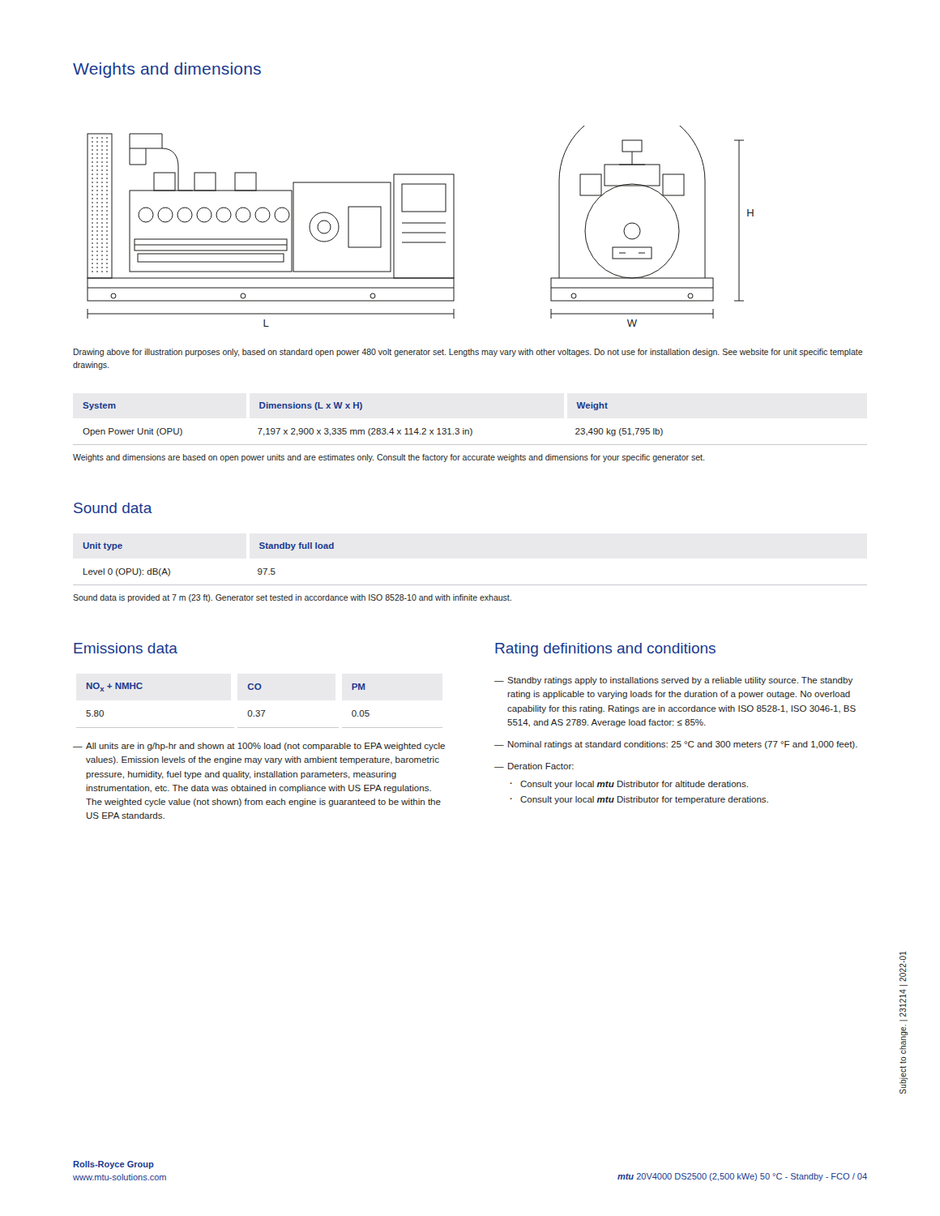Weights and dimensions
L
W H
Drawing above for illustration purposes only, based on standard open power 480 volt generator set. Lengths may vary with other voltages. Do not use for installation design. See website for unit specific template drawings.
| System | Dimensions (L x W x H) | Weight |
| --- | --- | --- |
| Open Power Unit (OPU) | 7,197 x 2,900 x 3,335 mm (283.4 x 114.2 x 131.3 in) | 23,490 kg (51,795 lb) |
Weights and dimensions are based on open power units and are estimates only. Consult the factory for accurate weights and dimensions for your specific generator set.
Sound data
| Unit type | Standby full load |
| --- | --- |
| Level 0 (OPU): dB(A) | 97.5 |
Sound data is provided at 7 m (23 ft). Generator set tested in accordance with ISO 8528-10 and with infinite exhaust.
Emissions data
| NO x + NMHC | CO | PM |
| --- | --- | --- |
| 5.80 | 0.37 | 0.05 |
All units are in g/hp-hr and shown at 100% load (not comparable to EPA weighted cycle values). Emission levels of the engine may vary with ambient temperature, barometric pressure, humidity, fuel type and quality, installation parameters, measuring instrumentation, etc. The data was obtained in compliance with US EPA regulations. The weighted cycle value (not shown) from each engine is guaranteed to be within the US EPA standards.
Rating definitions and conditions
Standby ratings apply to installations served by a reliable utility source. The standby rating is applicable to varying loads for the duration of a power outage. No overload capability for this rating. Ratings are in accordance with ISO 8528-1, ISO 3046-1, BS 5514, and AS 2789. Average load factor: ≤ 85%.
Nominal ratings at standard conditions: 25 °C and 300 meters (77 °F and 1,000 feet).
Deration Factor:
Consult your local mtu Distributor for altitude derations.
Consult your local mtu Distributor for temperature derations.
Subject to change. | 231214 | 2022-01
Rolls-Royce Group
www.mtu-solutions.com
mtu 20V4000 DS2500 (2,500 kWe) 50 °C - Standby - FCO / 04